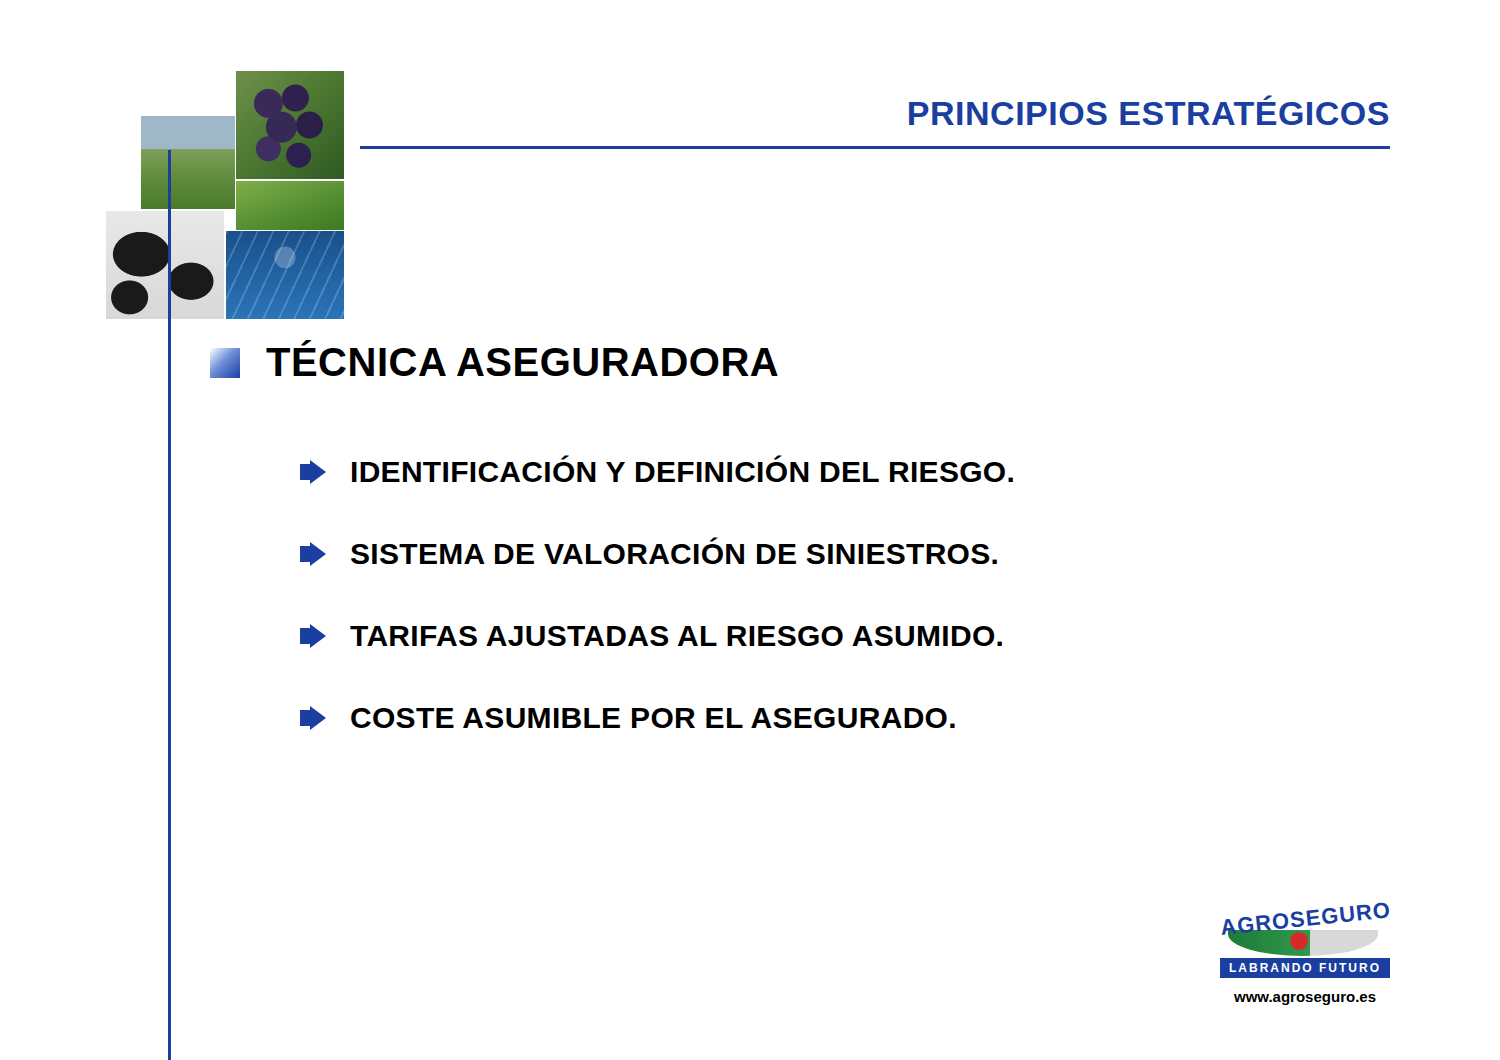PRINCIPIOS ESTRATÉGICOS
TÉCNICA ASEGURADORA
IDENTIFICACIÓN Y DEFINICIÓN DEL RIESGO.
SISTEMA DE VALORACIÓN DE SINIESTROS.
TARIFAS AJUSTADAS AL RIESGO ASUMIDO.
COSTE ASUMIBLE POR EL ASEGURADO.
AGROSEGURO
LABRANDO FUTURO
www.agroseguro.es